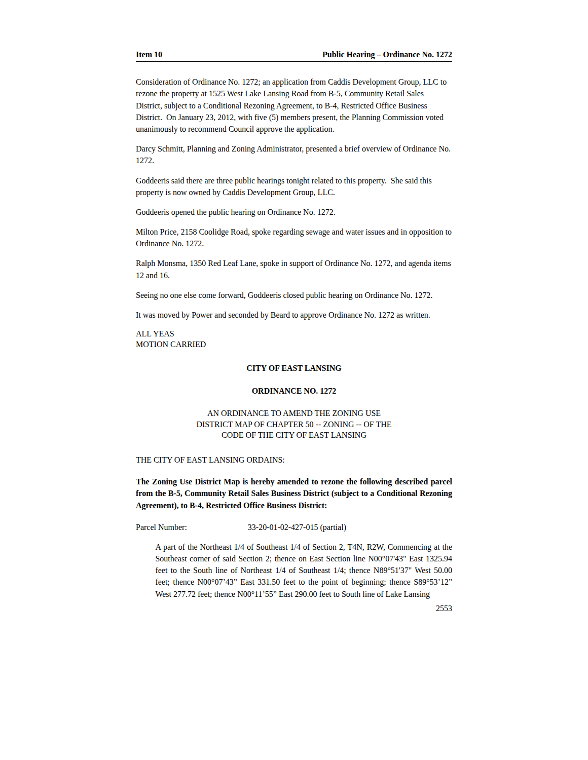Item 10
Public Hearing – Ordinance No. 1272
Consideration of Ordinance No. 1272; an application from Caddis Development Group, LLC to rezone the property at 1525 West Lake Lansing Road from B-5, Community Retail Sales District, subject to a Conditional Rezoning Agreement, to B-4, Restricted Office Business District. On January 23, 2012, with five (5) members present, the Planning Commission voted unanimously to recommend Council approve the application.
Darcy Schmitt, Planning and Zoning Administrator, presented a brief overview of Ordinance No. 1272.
Goddeeris said there are three public hearings tonight related to this property. She said this property is now owned by Caddis Development Group, LLC.
Goddeeris opened the public hearing on Ordinance No. 1272.
Milton Price, 2158 Coolidge Road, spoke regarding sewage and water issues and in opposition to Ordinance No. 1272.
Ralph Monsma, 1350 Red Leaf Lane, spoke in support of Ordinance No. 1272, and agenda items 12 and 16.
Seeing no one else come forward, Goddeeris closed public hearing on Ordinance No. 1272.
It was moved by Power and seconded by Beard to approve Ordinance No. 1272 as written.
ALL YEAS
MOTION CARRIED
CITY OF EAST LANSING
ORDINANCE NO. 1272
AN ORDINANCE TO AMEND THE ZONING USE
DISTRICT MAP OF CHAPTER 50 -- ZONING -- OF THE
CODE OF THE CITY OF EAST LANSING
THE CITY OF EAST LANSING ORDAINS:
The Zoning Use District Map is hereby amended to rezone the following described parcel from the B-5, Community Retail Sales Business District (subject to a Conditional Rezoning Agreement), to B-4, Restricted Office Business District:
Parcel Number: 33-20-01-02-427-015 (partial)
A part of the Northeast 1/4 of Southeast 1/4 of Section 2, T4N, R2W, Commencing at the Southeast corner of said Section 2; thence on East Section line N00°07'43" East 1325.94 feet to the South line of Northeast 1/4 of Southeast 1/4; thence N89°51'37" West 50.00 feet; thence N00°07’43” East 331.50 feet to the point of beginning; thence S89°53’12” West 277.72 feet; thence N00°11’55” East 290.00 feet to South line of Lake Lansing
2553